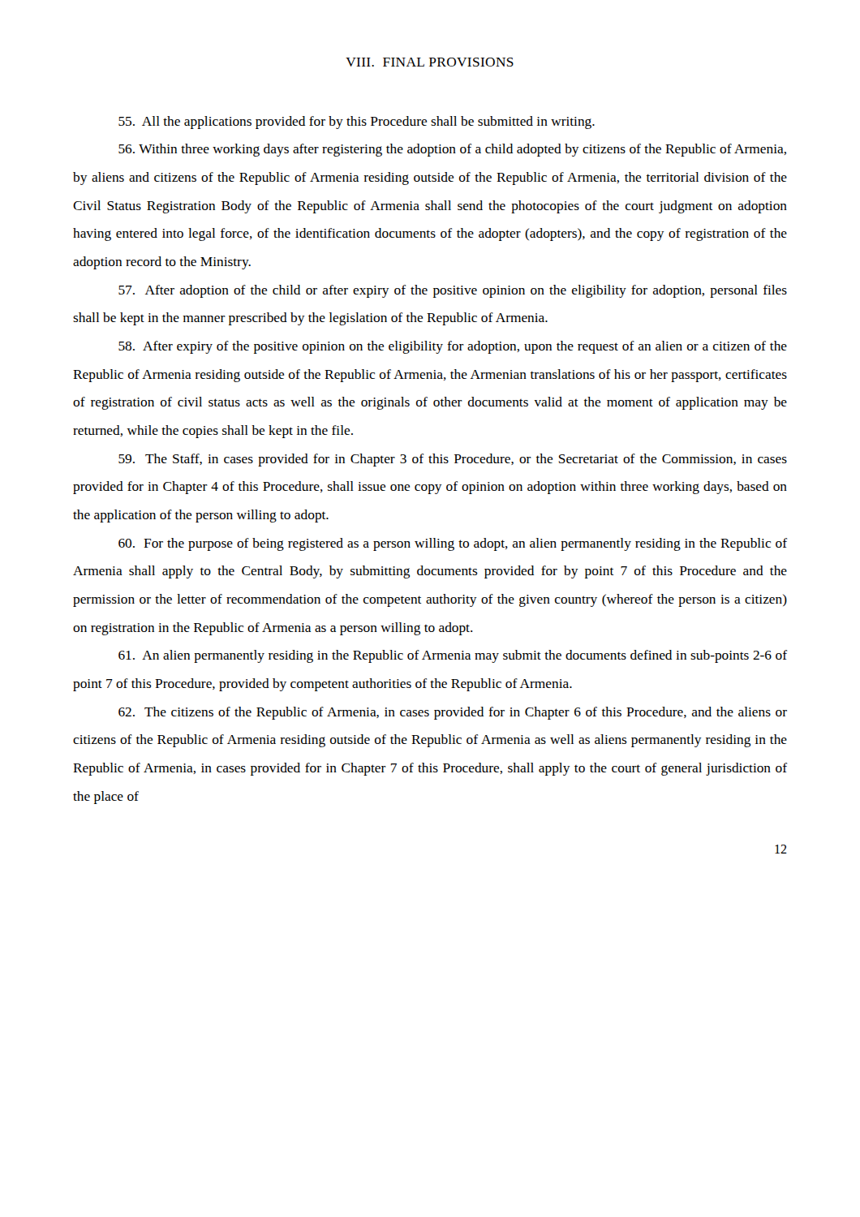VIII. FINAL PROVISIONS
55. All the applications provided for by this Procedure shall be submitted in writing.
56. Within three working days after registering the adoption of a child adopted by citizens of the Republic of Armenia, by aliens and citizens of the Republic of Armenia residing outside of the Republic of Armenia, the territorial division of the Civil Status Registration Body of the Republic of Armenia shall send the photocopies of the court judgment on adoption having entered into legal force, of the identification documents of the adopter (adopters), and the copy of registration of the adoption record to the Ministry.
57. After adoption of the child or after expiry of the positive opinion on the eligibility for adoption, personal files shall be kept in the manner prescribed by the legislation of the Republic of Armenia.
58. After expiry of the positive opinion on the eligibility for adoption, upon the request of an alien or a citizen of the Republic of Armenia residing outside of the Republic of Armenia, the Armenian translations of his or her passport, certificates of registration of civil status acts as well as the originals of other documents valid at the moment of application may be returned, while the copies shall be kept in the file.
59. The Staff, in cases provided for in Chapter 3 of this Procedure, or the Secretariat of the Commission, in cases provided for in Chapter 4 of this Procedure, shall issue one copy of opinion on adoption within three working days, based on the application of the person willing to adopt.
60. For the purpose of being registered as a person willing to adopt, an alien permanently residing in the Republic of Armenia shall apply to the Central Body, by submitting documents provided for by point 7 of this Procedure and the permission or the letter of recommendation of the competent authority of the given country (whereof the person is a citizen) on registration in the Republic of Armenia as a person willing to adopt.
61. An alien permanently residing in the Republic of Armenia may submit the documents defined in sub-points 2-6 of point 7 of this Procedure, provided by competent authorities of the Republic of Armenia.
62. The citizens of the Republic of Armenia, in cases provided for in Chapter 6 of this Procedure, and the aliens or citizens of the Republic of Armenia residing outside of the Republic of Armenia as well as aliens permanently residing in the Republic of Armenia, in cases provided for in Chapter 7 of this Procedure, shall apply to the court of general jurisdiction of the place of
12